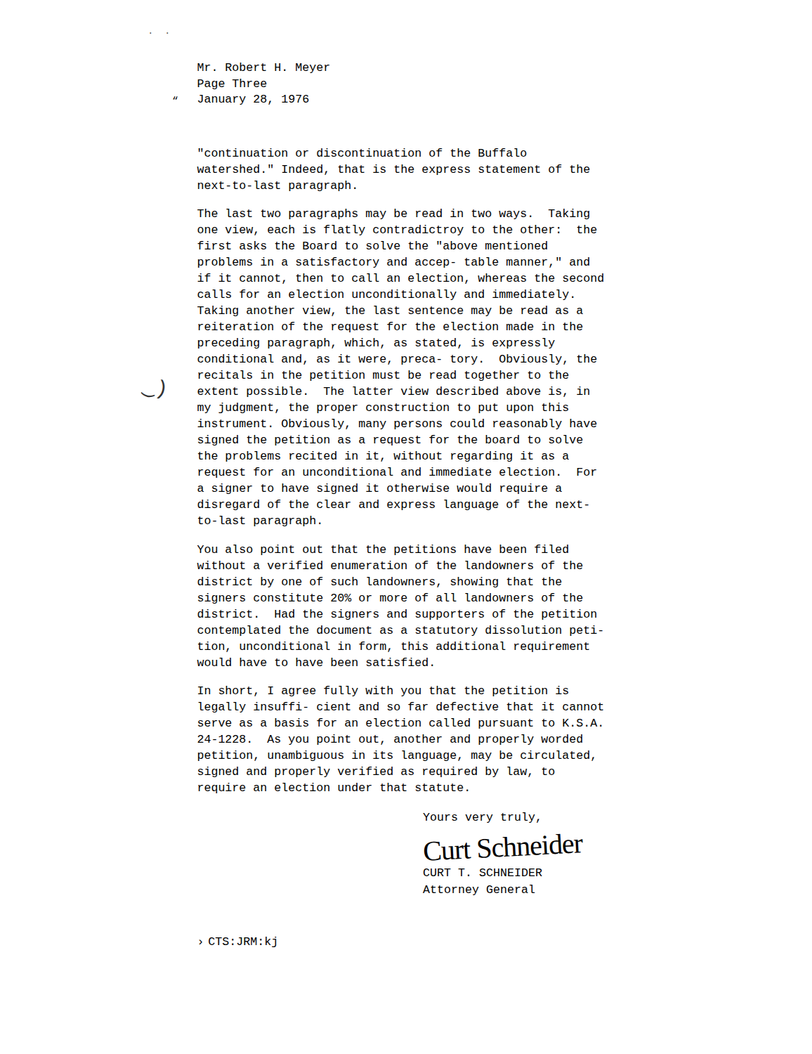· ·
“
Mr. Robert H. Meyer Page Three January 28, 1976
"continuation or discontinuation of the Buffalo watershed." Indeed, that is the express statement of the next-to-last paragraph.
The last two paragraphs may be read in two ways. Taking one view, each is flatly contradictroy to the other: the first asks the Board to solve the "above mentioned problems in a satisfactory and accep- table manner," and if it cannot, then to call an election, whereas the second calls for an election unconditionally and immediately. Taking another view, the last sentence may be read as a reiteration of the request for the election made in the preceding paragraph, which, as stated, is expressly conditional and, as it were, preca- tory. Obviously, the recitals in the petition must be read together to the extent possible. The latter view described above is, in my judgment, the proper construction to put upon this instrument. Obviously, many persons could reasonably have signed the petition as a request for the board to solve the problems recited in it, without regarding it as a request for an unconditional and immediate election. For a signer to have signed it otherwise would require a disregard of the clear and express language of the next-to-last paragraph.
You also point out that the petitions have been filed without a verified enumeration of the landowners of the district by one of such landowners, showing that the signers constitute 20% or more of all landowners of the district. Had the signers and supporters of the petition contemplated the document as a statutory dissolution peti- tion, unconditional in form, this additional requirement would have to have been satisfied.
In short, I agree fully with you that the petition is legally insuffi- cient and so far defective that it cannot serve as a basis for an election called pursuant to K.S.A. 24-1228. As you point out, another and properly worded petition, unambiguous in its language, may be circulated, signed and properly verified as required by law, to require an election under that statute.
Yours very truly,
Curt Schneider
CURT T. SCHNEIDER Attorney General
›CTS:JRM:kj
‿)